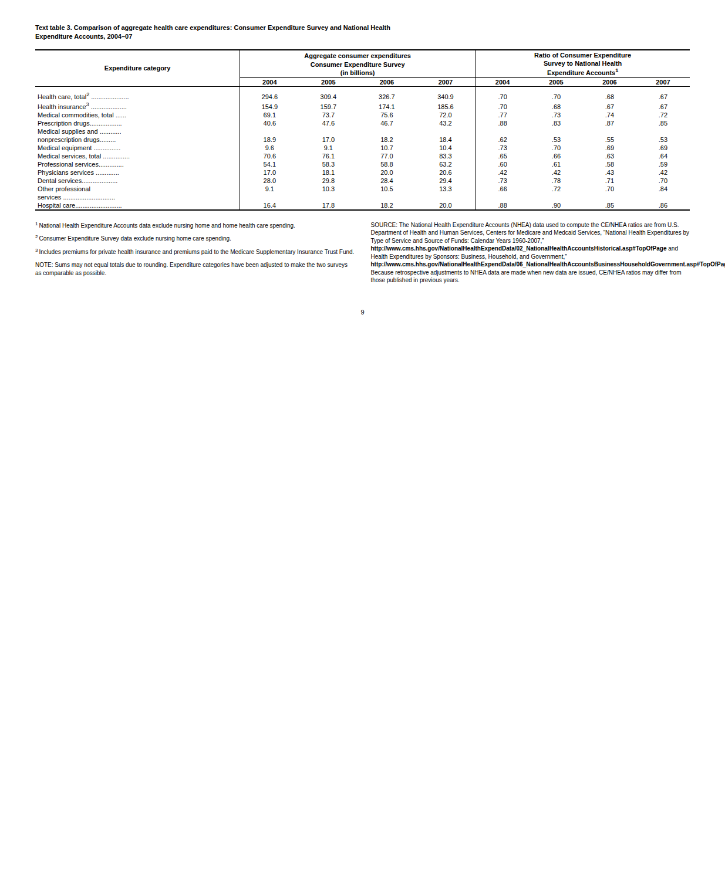Text table 3. Comparison of aggregate health care expenditures: Consumer Expenditure Survey and National Health
Expenditure Accounts, 2004–07
| Expenditure category | Aggregate consumer expenditures Consumer Expenditure Survey (in billions) | Ratio of Consumer Expenditure Survey to National Health Expenditure Accounts 1 |
| --- | --- | --- |
| 2004 | 2005 | 2006 | 2007 | 2004 | 2005 | 2006 | 2007 |
| Health care, total 2 ..................... | 294.6 | 309.4 | 326.7 | 340.9 | .70 | .70 | .68 | .67 |
| Health insurance 3 .................... | 154.9 | 159.7 | 174.1 | 185.6 | .70 | .68 | .67 | .67 |
| Medical commodities, total ...... | 69.1 | 73.7 | 75.6 | 72.0 | .77 | .73 | .74 | .72 |
| Prescription drugs .................. | 40.6 | 47.6 | 46.7 | 43.2 | .88 | .83 | .87 | .85 |
| Medical supplies and ............ | | | | | | | | |
| nonprescription drugs ......... | 18.9 | 17.0 | 18.2 | 18.4 | .62 | .53 | .55 | .53 |
| Medical equipment ............... | 9.6 | 9.1 | 10.7 | 10.4 | .73 | .70 | .69 | .69 |
| Medical services, total ............... | 70.6 | 76.1 | 77.0 | 83.3 | .65 | .66 | .63 | .64 |
| Professional services .............. | 54.1 | 58.3 | 58.8 | 63.2 | .60 | .61 | .58 | .59 |
| Physicians services ............. | 17.0 | 18.1 | 20.0 | 20.6 | .42 | .42 | .43 | .42 |
| Dental services .................... | 28.0 | 29.8 | 28.4 | 29.4 | .73 | .78 | .71 | .70 |
| Other professional | 9.1 | 10.3 | 10.5 | 13.3 | .66 | .72 | .70 | .84 |
| services ............................. | | | | | | | | |
| Hospital care .......................... | 16.4 | 17.8 | 18.2 | 20.0 | .88 | .90 | .85 | .86 |
1 National Health Expenditure Accounts data exclude nursing home and home health care spending.
2 Consumer Expenditure Survey data exclude nursing home care spending.
3 Includes premiums for private health insurance and premiums paid to the Medicare Supplementary Insurance Trust Fund.
NOTE: Sums may not equal totals due to rounding. Expenditure categories have been adjusted to make the two surveys as comparable as possible.
SOURCE: The National Health Expenditure Accounts (NHEA) data used to compute the CE/NHEA ratios are from U.S. Department of Health and Human Services, Centers for Medicare and Medcaid Services, “National Health Expenditures by Type of Service and Source of Funds: Calendar Years 1960-2007,” http://www.cms.hhs.gov/NationalHealthExpendData/02_NationalHealthAccountsHistorical.asp#TopOfPage and Health Expenditures by Sponsors: Business, Household, and Government,” http://www.cms.hhs.gov/NationalHealthExpendData/06_NationalHealthAccountsBusinessHouseholdGovernment.asp#TopOfPage. Because retrospective adjustments to NHEA data are made when new data are issued, CE/NHEA ratios may differ from those published in previous years.
9